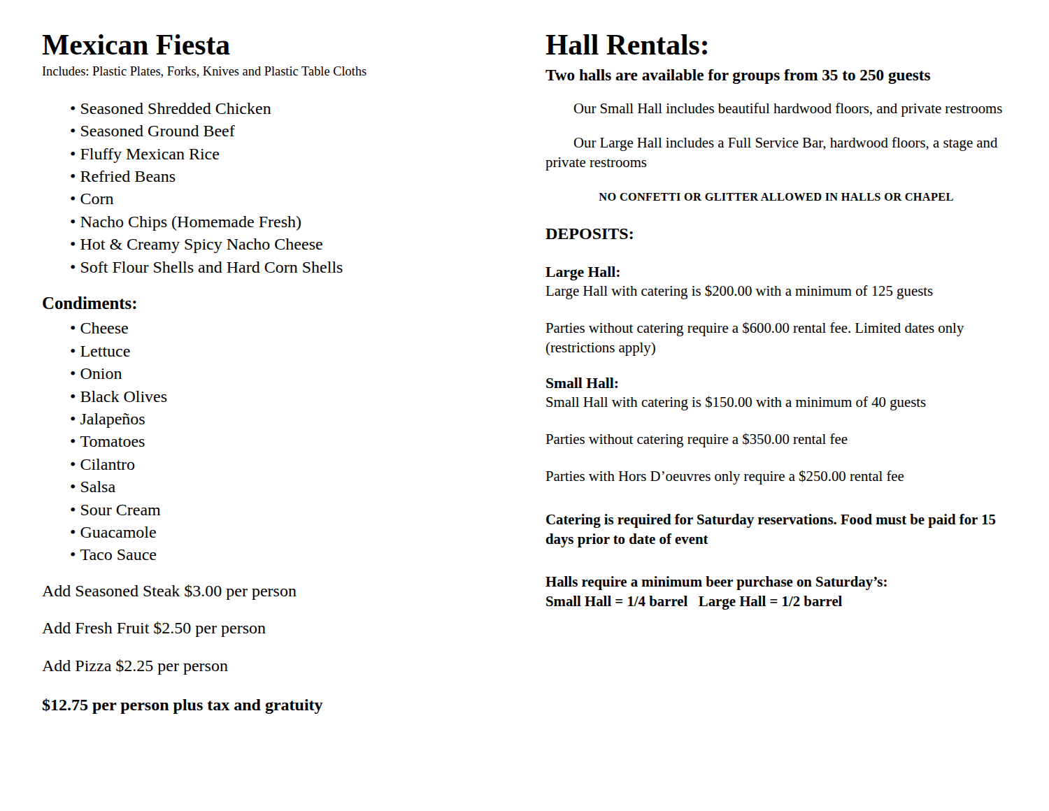Mexican Fiesta
Includes: Plastic Plates, Forks, Knives and Plastic Table Cloths
Seasoned Shredded Chicken
Seasoned Ground Beef
Fluffy Mexican Rice
Refried Beans
Corn
Nacho Chips (Homemade Fresh)
Hot & Creamy Spicy Nacho Cheese
Soft Flour Shells and Hard Corn Shells
Condiments:
Cheese
Lettuce
Onion
Black Olives
Jalapeños
Tomatoes
Cilantro
Salsa
Sour Cream
Guacamole
Taco Sauce
Add Seasoned Steak $3.00 per person
Add Fresh Fruit $2.50 per person
Add Pizza $2.25 per person
$12.75 per person plus tax and gratuity
Hall Rentals:
Two halls are available for groups from 35 to 250 guests
Our Small Hall includes beautiful hardwood floors, and private restrooms
Our Large Hall includes a Full Service Bar, hardwood floors, a stage and private restrooms
NO CONFETTI OR GLITTER ALLOWED IN HALLS OR CHAPEL
DEPOSITS:
Large Hall:
Large Hall with catering is $200.00 with a minimum of 125 guests
Parties without catering require a $600.00 rental fee. Limited dates only (restrictions apply)
Small Hall:
Small Hall with catering is $150.00 with a minimum of 40 guests
Parties without catering require a $350.00 rental fee
Parties with Hors D’oeuvres only require a $250.00 rental fee
Catering is required for Saturday reservations. Food must be paid for 15 days prior to date of event
Halls require a minimum beer purchase on Saturday’s:
Small Hall = 1/4 barrel Large Hall = 1/2 barrel